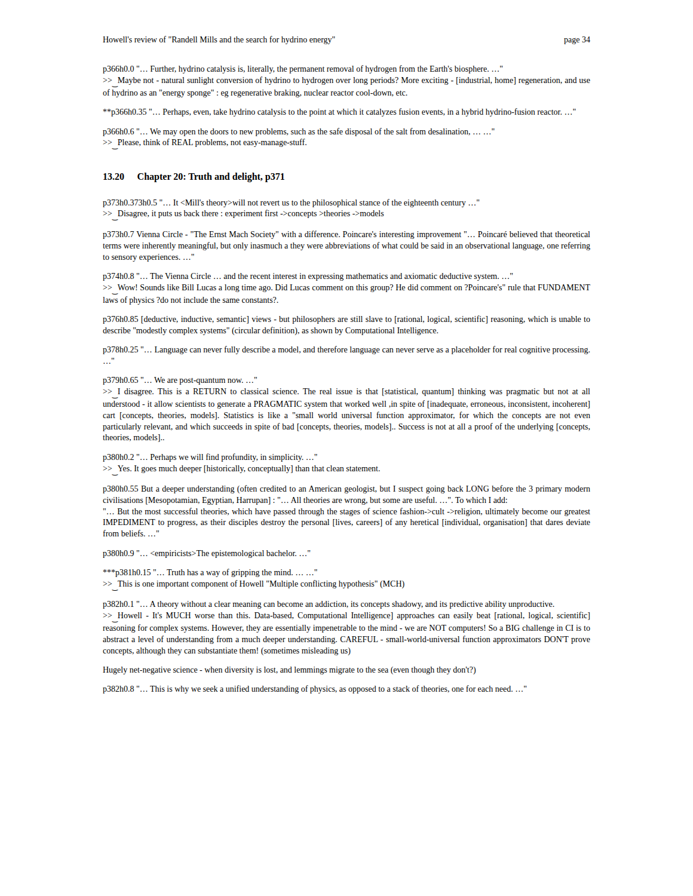Howell's review of "Randell Mills and the search for hydrino energy" page 34
p366h0.0 "… Further, hydrino catalysis is, literally, the permanent removal of hydrogen from the Earth's biosphere. …"
>>‿Maybe not - natural sunlight conversion of hydrino to hydrogen over long periods? More exciting - [industrial, home] regeneration, and use of hydrino as an "energy sponge" : eg regenerative braking, nuclear reactor cool-down, etc.
**p366h0.35 "… Perhaps, even, take hydrino catalysis to the point at which it catalyzes fusion events, in a hybrid hydrino-fusion reactor. …"
p366h0.6 "… We may open the doors to new problems, such as the safe disposal of the salt from desalination, … …"
>>‿Please, think of REAL problems, not easy-manage-stuff.
13.20 Chapter 20: Truth and delight, p371
p373h0.373h0.5 "… It <Mill's theory>will not revert us to the philosophical stance of the eighteenth century …"
>>‿Disagree, it puts us back there : experiment first ->concepts >theories ->models
p373h0.7 Vienna Circle - "The Ernst Mach Society" with a difference. Poincare's interesting improvement "… Poincaré believed that theoretical terms were inherently meaningful, but only inasmuch a they were abbreviations of what could be said in an observational language, one referring to sensory experiences. …"
p374h0.8 "… The Vienna Circle … and the recent interest in expressing mathematics and axiomatic deductive system. …"
>>‿Wow! Sounds like Bill Lucas a long time ago. Did Lucas comment on this group? He did comment on ?Poincare's" rule that FUNDAMENT laws of physics ?do not include the same constants?.
p376h0.85 [deductive, inductive, semantic] views - but philosophers are still slave to [rational, logical, scientific] reasoning, which is unable to describe "modestly complex systems" (circular definition), as shown by Computational Intelligence.
p378h0.25 "… Language can never fully describe a model, and therefore language can never serve as a placeholder for real cognitive processing. …"
p379h0.65 "… We are post-quantum now. …"
>>‿I disagree. This is a RETURN to classical science. The real issue is that [statistical, quantum] thinking was pragmatic but not at all understood - it allow scientists to generate a PRAGMATIC system that worked well ,in spite of [inadequate, erroneous, inconsistent, incoherent] cart [concepts, theories, models]. Statistics is like a "small world universal function approximator, for which the concepts are not even particularly relevant, and which succeeds in spite of bad [concepts, theories, models].. Success is not at all a proof of the underlying [concepts, theories, models]..
p380h0.2 "… Perhaps we will find profundity, in simplicity. …"
>>‿Yes. It goes much deeper [historically, conceptually] than that clean statement.
p380h0.55 But a deeper understanding (often credited to an American geologist, but I suspect going back LONG before the 3 primary modern civilisations [Mesopotamian, Egyptian, Harrupan] : "… All theories are wrong, but some are useful. …". To which I add:
"… But the most successful theories, which have passed through the stages of science fashion->cult ->religion, ultimately become our greatest IMPEDIMENT to progress, as their disciples destroy the personal [lives, careers] of any heretical [individual, organisation] that dares deviate from beliefs. …"
p380h0.9 "… <empiricists>The epistemological bachelor. …"
***p381h0.15 "… Truth has a way of gripping the mind. … …"
>>‿This is one important component of Howell "Multiple conflicting hypothesis" (MCH)
p382h0.1 "… A theory without a clear meaning can become an addiction, its concepts shadowy, and its predictive ability unproductive.
>>‿Howell - It's MUCH worse than this. Data-based, Computational Intelligence] approaches can easily beat [rational, logical, scientific] reasoning for complex systems. However, they are essentially impenetrable to the mind - we are NOT computers! So a BIG challenge in CI is to abstract a level of understanding from a much deeper understanding. CAREFUL - small-world-universal function approximators DON'T prove concepts, although they can substantiate them! (sometimes misleading us)
Hugely net-negative science - when diversity is lost, and lemmings migrate to the sea (even though they don't?)
p382h0.8 "… This is why we seek a unified understanding of physics, as opposed to a stack of theories, one for each need. …"